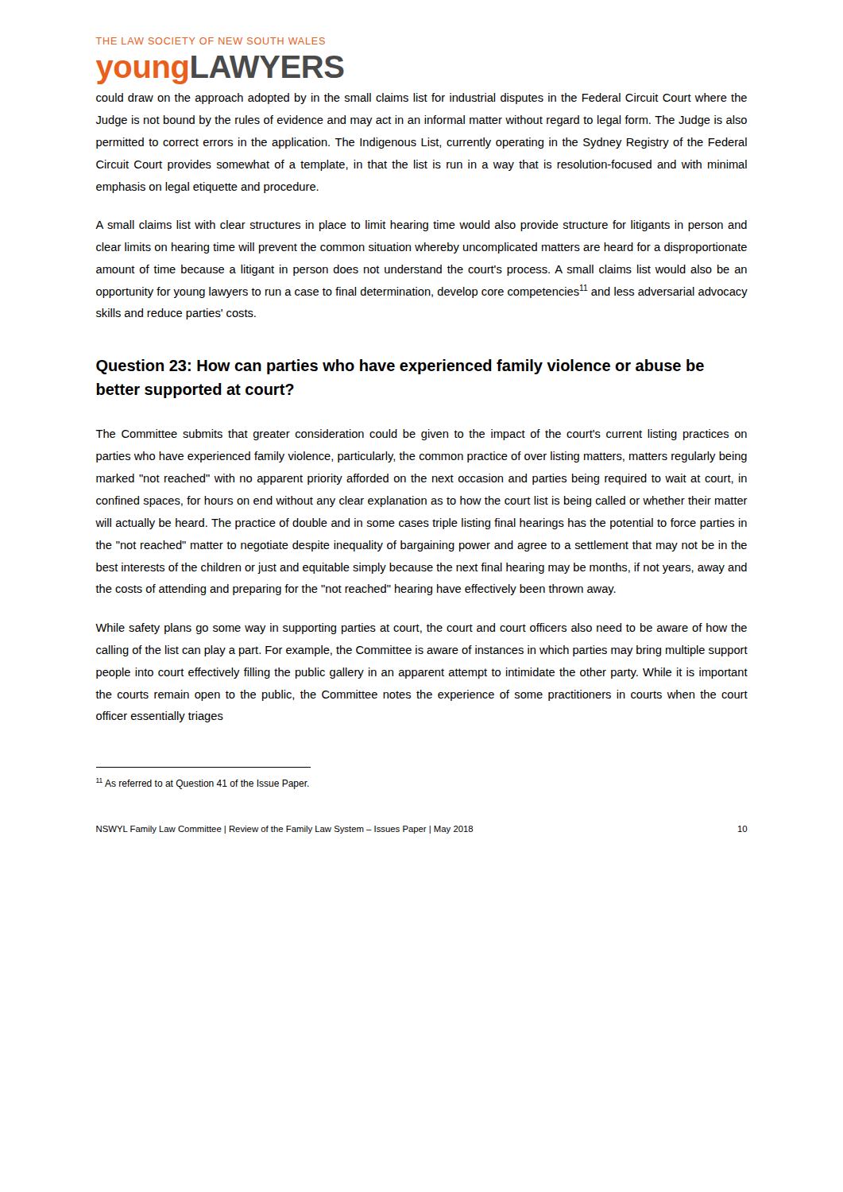The Law Society of New South Wales
young LAWYERS
could draw on the approach adopted by in the small claims list for industrial disputes in the Federal Circuit Court where the Judge is not bound by the rules of evidence and may act in an informal matter without regard to legal form. The Judge is also permitted to correct errors in the application. The Indigenous List, currently operating in the Sydney Registry of the Federal Circuit Court provides somewhat of a template, in that the list is run in a way that is resolution-focused and with minimal emphasis on legal etiquette and procedure.
A small claims list with clear structures in place to limit hearing time would also provide structure for litigants in person and clear limits on hearing time will prevent the common situation whereby uncomplicated matters are heard for a disproportionate amount of time because a litigant in person does not understand the court's process. A small claims list would also be an opportunity for young lawyers to run a case to final determination, develop core competencies11 and less adversarial advocacy skills and reduce parties' costs.
Question 23: How can parties who have experienced family violence or abuse be better supported at court?
The Committee submits that greater consideration could be given to the impact of the court's current listing practices on parties who have experienced family violence, particularly, the common practice of over listing matters, matters regularly being marked "not reached" with no apparent priority afforded on the next occasion and parties being required to wait at court, in confined spaces, for hours on end without any clear explanation as to how the court list is being called or whether their matter will actually be heard. The practice of double and in some cases triple listing final hearings has the potential to force parties in the "not reached" matter to negotiate despite inequality of bargaining power and agree to a settlement that may not be in the best interests of the children or just and equitable simply because the next final hearing may be months, if not years, away and the costs of attending and preparing for the "not reached" hearing have effectively been thrown away.
While safety plans go some way in supporting parties at court, the court and court officers also need to be aware of how the calling of the list can play a part. For example, the Committee is aware of instances in which parties may bring multiple support people into court effectively filling the public gallery in an apparent attempt to intimidate the other party. While it is important the courts remain open to the public, the Committee notes the experience of some practitioners in courts when the court officer essentially triages
11 As referred to at Question 41 of the Issue Paper.
NSWYL Family Law Committee | Review of the Family Law System – Issues Paper | May 2018 10